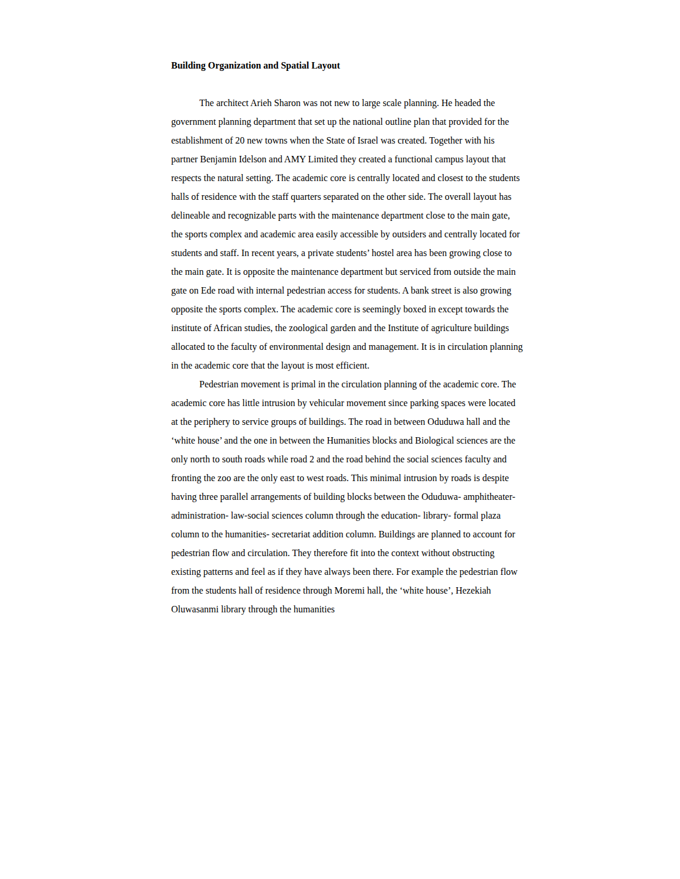Building Organization and Spatial Layout
The architect Arieh Sharon was not new to large scale planning. He headed the government planning department that set up the national outline plan that provided for the establishment of 20 new towns when the State of Israel was created. Together with his partner Benjamin Idelson and AMY Limited they created a functional campus layout that respects the natural setting. The academic core is centrally located and closest to the students halls of residence with the staff quarters separated on the other side. The overall layout has delineable and recognizable parts with the maintenance department close to the main gate, the sports complex and academic area easily accessible by outsiders and centrally located for students and staff. In recent years, a private students’ hostel area has been growing close to the main gate. It is opposite the maintenance department but serviced from outside the main gate on Ede road with internal pedestrian access for students. A bank street is also growing opposite the sports complex. The academic core is seemingly boxed in except towards the institute of African studies, the zoological garden and the Institute of agriculture buildings allocated to the faculty of environmental design and management. It is in circulation planning in the academic core that the layout is most efficient.
Pedestrian movement is primal in the circulation planning of the academic core. The academic core has little intrusion by vehicular movement since parking spaces were located at the periphery to service groups of buildings. The road in between Oduduwa hall and the ‘white house’ and the one in between the Humanities blocks and Biological sciences are the only north to south roads while road 2 and the road behind the social sciences faculty and fronting the zoo are the only east to west roads. This minimal intrusion by roads is despite having three parallel arrangements of building blocks between the Oduduwa- amphitheater- administration- law-social sciences column through the education- library- formal plaza column to the humanities- secretariat addition column. Buildings are planned to account for pedestrian flow and circulation. They therefore fit into the context without obstructing existing patterns and feel as if they have always been there. For example the pedestrian flow from the students hall of residence through Moremi hall, the ‘white house’, Hezekiah Oluwasanmi library through the humanities